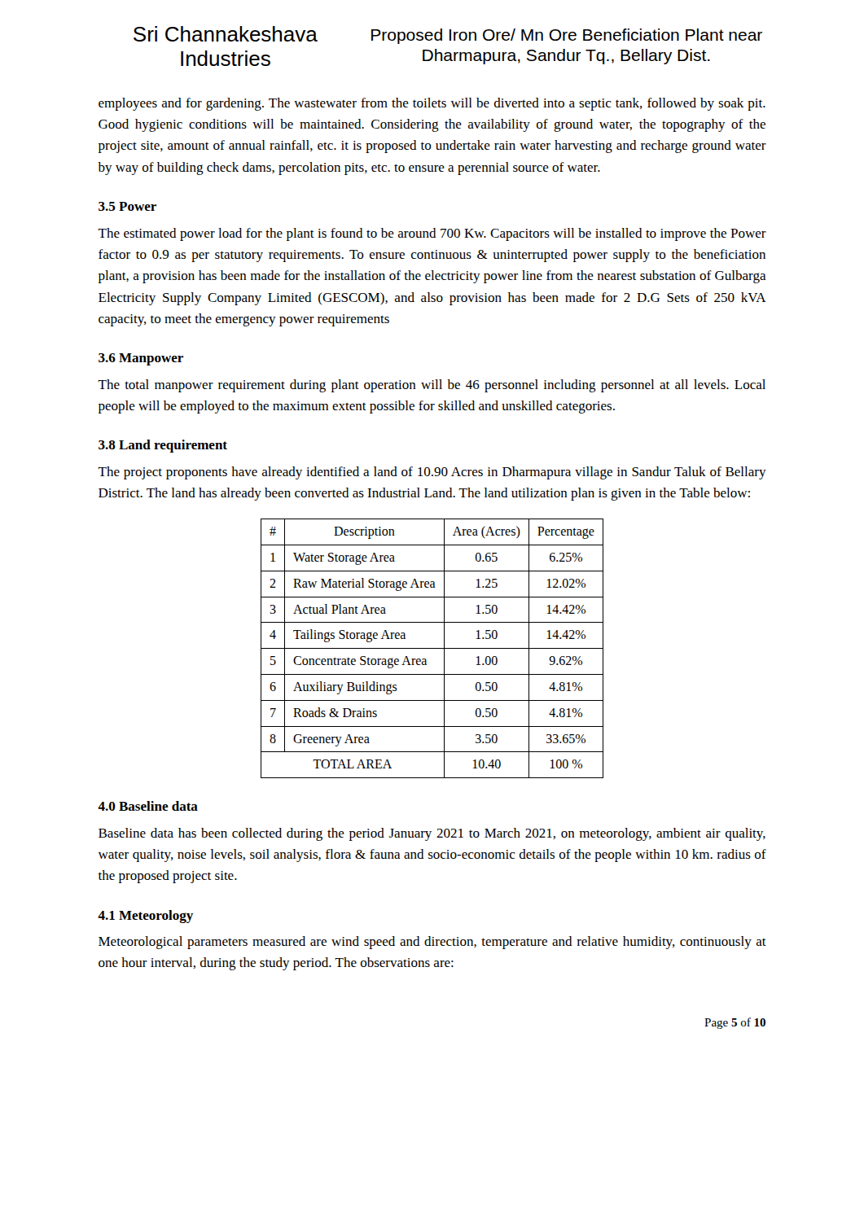Sri Channakeshava Industries
Proposed Iron Ore/ Mn Ore Beneficiation Plant near Dharmapura, Sandur Tq., Bellary Dist.
employees and for gardening. The wastewater from the toilets will be diverted into a septic tank, followed by soak pit. Good hygienic conditions will be maintained. Considering the availability of ground water, the topography of the project site, amount of annual rainfall, etc. it is proposed to undertake rain water harvesting and recharge ground water by way of building check dams, percolation pits, etc. to ensure a perennial source of water.
3.5 Power
The estimated power load for the plant is found to be around 700 Kw. Capacitors will be installed to improve the Power factor to 0.9 as per statutory requirements. To ensure continuous & uninterrupted power supply to the beneficiation plant, a provision has been made for the installation of the electricity power line from the nearest substation of Gulbarga Electricity Supply Company Limited (GESCOM), and also provision has been made for 2 D.G Sets of 250 kVA capacity, to meet the emergency power requirements
3.6 Manpower
The total manpower requirement during plant operation will be 46 personnel including personnel at all levels. Local people will be employed to the maximum extent possible for skilled and unskilled categories.
3.8 Land requirement
The project proponents have already identified a land of 10.90 Acres in Dharmapura village in Sandur Taluk of Bellary District. The land has already been converted as Industrial Land. The land utilization plan is given in the Table below:
| # | Description | Area (Acres) | Percentage |
| --- | --- | --- | --- |
| 1 | Water Storage Area | 0.65 | 6.25% |
| 2 | Raw Material Storage Area | 1.25 | 12.02% |
| 3 | Actual Plant Area | 1.50 | 14.42% |
| 4 | Tailings Storage Area | 1.50 | 14.42% |
| 5 | Concentrate Storage Area | 1.00 | 9.62% |
| 6 | Auxiliary Buildings | 0.50 | 4.81% |
| 7 | Roads & Drains | 0.50 | 4.81% |
| 8 | Greenery Area | 3.50 | 33.65% |
| TOTAL AREA | 10.40 | 100 % |
4.0 Baseline data
Baseline data has been collected during the period January 2021 to March 2021, on meteorology, ambient air quality, water quality, noise levels, soil analysis, flora & fauna and socio-economic details of the people within 10 km. radius of the proposed project site.
4.1 Meteorology
Meteorological parameters measured are wind speed and direction, temperature and relative humidity, continuously at one hour interval, during the study period. The observations are:
Page 5 of 10